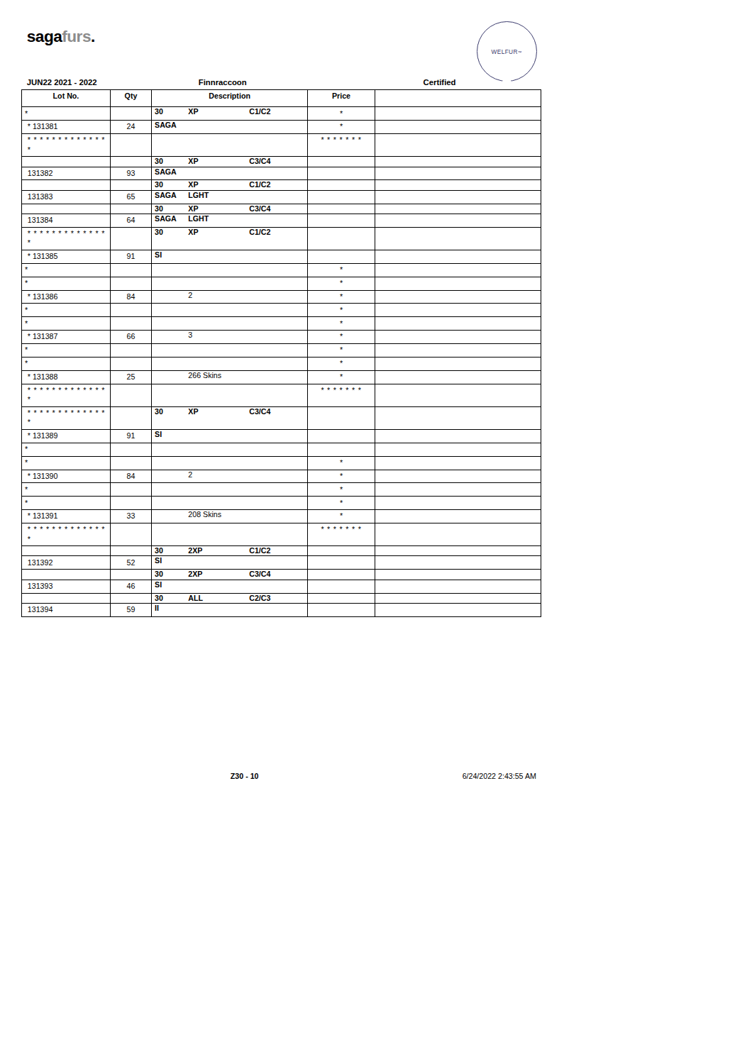saga furs.
WELFUR™
JUN22 2021 - 2022
Finnraccoon
Certified
| Lot No. | Qty | Description | Price | |
| --- | --- | --- | --- | --- |
| * | | 30 XP C1/C2 | * | |
| * 131381 | 24 | SAGA | * | |
| * * * * * * * * * * * * * * | | | * * * * * * * | |
| | | 30 XP C3/C4 | | |
| 131382 | 93 | SAGA | | |
| | | 30 XP C1/C2 | | |
| 131383 | 65 | SAGA LGHT | | |
| | | 30 XP C3/C4 | | |
| 131384 | 64 | SAGA LGHT | | |
| * * * * * * * * * * * * * * | | 30 XP C1/C2 | | |
| * 131385 | 91 | SI | | |
| * | | | * | |
| * | | | * | |
| * 131386 | 84 | 2 | * | |
| * | | | * | |
| * | | | * | |
| * 131387 | 66 | 3 | * | |
| * | | | * | |
| * | | | * | |
| * 131388 | 25 | 266 Skins | * | |
| * * * * * * * * * * * * * * | | | * * * * * * * | |
| * * * * * * * * * * * * * * | | 30 XP C3/C4 | | |
| * 131389 | 91 | SI | | |
| * | | | | |
| * | | | * | |
| * 131390 | 84 | 2 | * | |
| * | | | * | |
| * | | | * | |
| * 131391 | 33 | 208 Skins | * | |
| * * * * * * * * * * * * * * | | | * * * * * * * | |
| | | 30 2XP C1/C2 | | |
| 131392 | 52 | SI | | |
| | | 30 2XP C3/C4 | | |
| 131393 | 46 | SI | | |
| | | 30 ALL C2/C3 | | |
| 131394 | 59 | II | | |
Z30 - 10
6/24/2022 2:43:55 AM